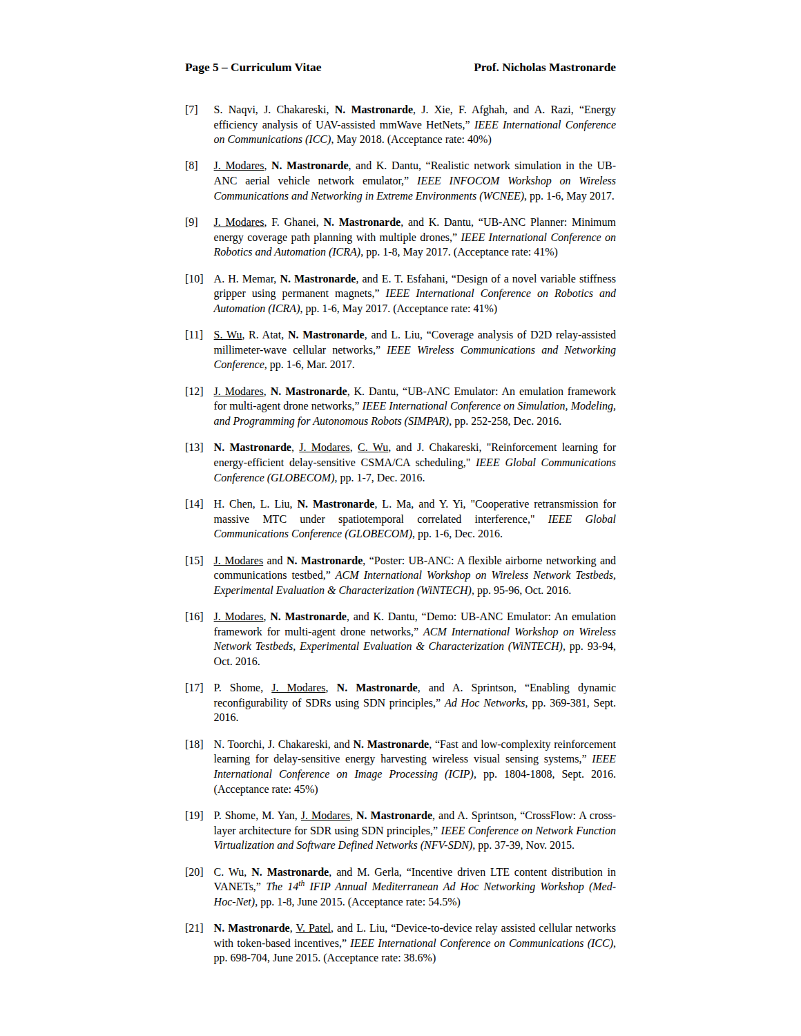Page 5 – Curriculum Vitae
Prof. Nicholas Mastronarde
[7] S. Naqvi, J. Chakareski, N. Mastronarde, J. Xie, F. Afghah, and A. Razi, “Energy efficiency analysis of UAV-assisted mmWave HetNets,” IEEE International Conference on Communications (ICC), May 2018. (Acceptance rate: 40%)
[8] J. Modares, N. Mastronarde, and K. Dantu, “Realistic network simulation in the UB-ANC aerial vehicle network emulator,” IEEE INFOCOM Workshop on Wireless Communications and Networking in Extreme Environments (WCNEE), pp. 1-6, May 2017.
[9] J. Modares, F. Ghanei, N. Mastronarde, and K. Dantu, “UB-ANC Planner: Minimum energy coverage path planning with multiple drones,” IEEE International Conference on Robotics and Automation (ICRA), pp. 1-8, May 2017. (Acceptance rate: 41%)
[10] A. H. Memar, N. Mastronarde, and E. T. Esfahani, “Design of a novel variable stiffness gripper using permanent magnets,” IEEE International Conference on Robotics and Automation (ICRA), pp. 1-6, May 2017. (Acceptance rate: 41%)
[11] S. Wu, R. Atat, N. Mastronarde, and L. Liu, “Coverage analysis of D2D relay-assisted millimeter-wave cellular networks,” IEEE Wireless Communications and Networking Conference, pp. 1-6, Mar. 2017.
[12] J. Modares, N. Mastronarde, K. Dantu, “UB-ANC Emulator: An emulation framework for multi-agent drone networks,” IEEE International Conference on Simulation, Modeling, and Programming for Autonomous Robots (SIMPAR), pp. 252-258, Dec. 2016.
[13] N. Mastronarde, J. Modares, C. Wu, and J. Chakareski, "Reinforcement learning for energy-efficient delay-sensitive CSMA/CA scheduling," IEEE Global Communications Conference (GLOBECOM), pp. 1-7, Dec. 2016.
[14] H. Chen, L. Liu, N. Mastronarde, L. Ma, and Y. Yi, "Cooperative retransmission for massive MTC under spatiotemporal correlated interference," IEEE Global Communications Conference (GLOBECOM), pp. 1-6, Dec. 2016.
[15] J. Modares and N. Mastronarde, “Poster: UB-ANC: A flexible airborne networking and communications testbed,” ACM International Workshop on Wireless Network Testbeds, Experimental Evaluation & Characterization (WiNTECH), pp. 95-96, Oct. 2016.
[16] J. Modares, N. Mastronarde, and K. Dantu, “Demo: UB-ANC Emulator: An emulation framework for multi-agent drone networks,” ACM International Workshop on Wireless Network Testbeds, Experimental Evaluation & Characterization (WiNTECH), pp. 93-94, Oct. 2016.
[17] P. Shome, J. Modares, N. Mastronarde, and A. Sprintson, “Enabling dynamic reconfigurability of SDRs using SDN principles,” Ad Hoc Networks, pp. 369-381, Sept. 2016.
[18] N. Toorchi, J. Chakareski, and N. Mastronarde, “Fast and low-complexity reinforcement learning for delay-sensitive energy harvesting wireless visual sensing systems,” IEEE International Conference on Image Processing (ICIP), pp. 1804-1808, Sept. 2016. (Acceptance rate: 45%)
[19] P. Shome, M. Yan, J. Modares, N. Mastronarde, and A. Sprintson, “CrossFlow: A cross-layer architecture for SDR using SDN principles,” IEEE Conference on Network Function Virtualization and Software Defined Networks (NFV-SDN), pp. 37-39, Nov. 2015.
[20] C. Wu, N. Mastronarde, and M. Gerla, “Incentive driven LTE content distribution in VANETs,” The 14th IFIP Annual Mediterranean Ad Hoc Networking Workshop (Med-Hoc-Net), pp. 1-8, June 2015. (Acceptance rate: 54.5%)
[21] N. Mastronarde, V. Patel, and L. Liu, “Device-to-device relay assisted cellular networks with token-based incentives,” IEEE International Conference on Communications (ICC), pp. 698-704, June 2015. (Acceptance rate: 38.6%)